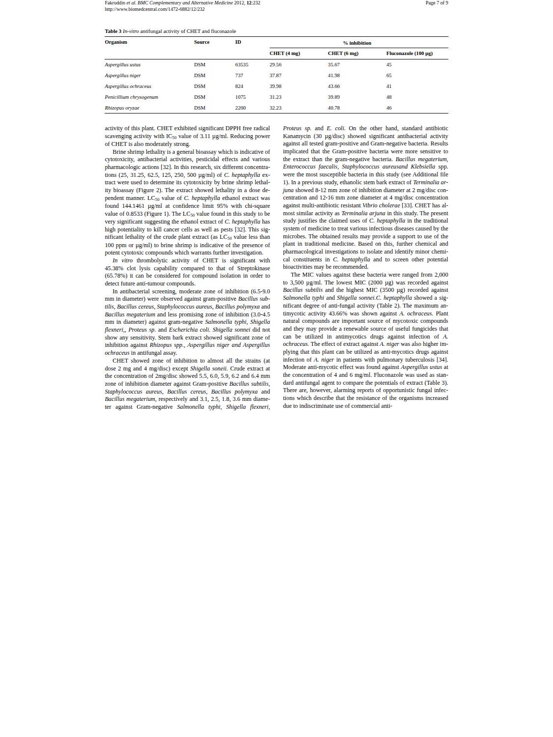Fakruddin et al. BMC Complementary and Alternative Medicine 2012, 12:232
http://www.biomedcentral.com/1472-6882/12/232
Page 7 of 9
Table 3 In-vitro antifungal activity of CHET and fluconazole
| Organism | Source | ID | % inhibition |
| --- | --- | --- | --- |
| | | | CHET (4 mg) | CHET (6 mg) | Fluconazole (100 µg) |
| Aspergillus ustus | DSM | 63535 | 29.56 | 35.67 | 45 |
| Aspergillus niger | DSM | 737 | 37.87 | 41.98 | 65 |
| Aspergillus ochraceus | DSM | 824 | 39.98 | 43.66 | 41 |
| Penicillium chrysogenum | DSM | 1075 | 31.23 | 39.89 | 48 |
| Rhizopus oryzae | DSM | 2200 | 32.23 | 40.78 | 46 |
activity of this plant. CHET exhibited significant DPPH free radical scavenging activity with IC50 value of 3.11 µg/ml. Reducing power of CHET is also moderately strong.
Brine shrimp lethality is a general bioassay which is indicative of cytotoxicity, antibacterial activities, pesticidal effects and various pharmacologic actions [32]. In this research, six different concentrations (25, 31.25, 62.5, 125, 250, 500 µg/ml) of C. heptaphylla extract were used to determine its cytotoxicity by brine shrimp lethality bioassay (Figure 2). The extract showed lethality in a dose dependent manner. LC50 value of C. heptaphylla ethanol extract was found 144.1461 µg/ml at confidence limit 95% with chi-square value of 0.8533 (Figure 1). The LC50 value found in this study to be very significant suggesting the ethanol extract of C. heptaphylla has high potentiality to kill cancer cells as well as pests [32]. This significant lethality of the crude plant extract (as LC50 value less than 100 ppm or µg/ml) to brine shrimp is indicative of the presence of potent cytotoxic compounds which warrants further investigation.
In vitro thrombolytic activity of CHET is significant with 45.38% clot lysis capability compared to that of Streptokinase (65.78%) it can be considered for compound isolation in order to detect future anti-tumour compounds.
In antibacterial screening, moderate zone of inhibition (6.5-9.0 mm in diameter) were observed against gram-positive Bacillus subtilis, Bacillus cereus, Staphylococcus aureus, Bacillus polymyxa and Bacillus megaterium and less promising zone of inhibition (3.0-4.5 mm in diameter) against gram-negative Salmonella typhi, Shigella flexneri,, Proteus sp. and Escherichia coli. Shigella sonnei did not show any sensitivity. Stem bark extract showed significant zone of inhibition against Rhizopus spp., Aspergillus niger and Aspergillus ochraceus in antifungal assay.
CHET showed zone of inhibition to almost all the strains (at dose 2 mg and 4 mg/disc) except Shigella soneii. Crude extract at the concentration of 2mg/disc showed 5.5, 6.0, 5.9, 6.2 and 6.4 mm zone of inhibition diameter against Gram-positive Bacillus subtilis, Staphylococcus aureus, Bacillus cereus, Bacillus polymyxa and Bacillus megaterium, respectively and 3.1, 2.5, 1.8, 3.6 mm diameter against Gram-negative Salmonella typhi, Shigella flexneri, Proteus sp. and E. coli. On the other hand, standard antibiotic Kanamycin (30 µg/disc) showed significant antibacterial activity against all tested gram-positive and Gram-negative bacteria. Results implicated that the Gram-positive bacteria were more sensitive to the extract than the gram-negative bacteria. Bacillus megaterium, Enterococcus faecalis, Staphylococcus aureusand Klebsiella spp. were the most susceptible bacteria in this study (see Additional file 1). In a previous study, ethanolic stem bark extract of Terminalia arjuna showed 8-12 mm zone of inhibition diameter at 2 mg/disc concentration and 12-16 mm zone diameter at 4 mg/disc concentration against multi-antibiotic resistant Vibrio cholerae [33]. CHET has almost similar activity as Terminalia arjuna in this study. The present study justifies the claimed uses of C. heptaphylla in the traditional system of medicine to treat various infectious diseases caused by the microbes. The obtained results may provide a support to use of the plant in traditional medicine. Based on this, further chemical and pharmacological investigations to isolate and identify minor chemical constituents in C. heptaphylla and to screen other potential bioactivities may be recommended.
The MIC values against these bacteria were ranged from 2,000 to 3,500 µg/ml. The lowest MIC (2000 µg) was recorded against Bacillus subtilis and the highest MIC (3500 µg) recorded against Salmonella typhi and Shigella sonnei.C. heptaphylla showed a significant degree of anti-fungal activity (Table 2). The maximum antimycotic activity 43.66% was shown against A. ochraceus. Plant natural compounds are important source of mycotoxic compounds and they may provide a renewable source of useful fungicides that can be utilized in antimycotics drugs against infection of A. ochraceus. The effect of extract against A. niger was also higher implying that this plant can be utilized as anti-mycotics drugs against infection of A. niger in patients with pulmonary tuberculosis [34]. Moderate anti-mycotic effect was found against Aspergillus ustus at the concentration of 4 and 6 mg/ml. Fluconazole was used as standard antifungal agent to compare the potentials of extract (Table 3). There are, however, alarming reports of opportunistic fungal infections which describe that the resistance of the organisms increased due to indiscriminate use of commercial anti-